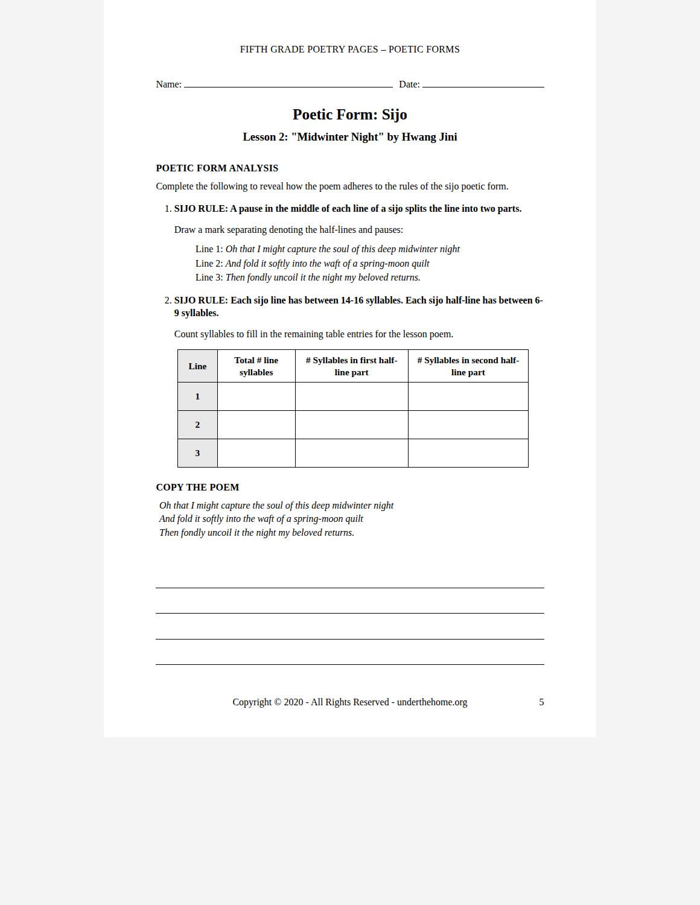FIFTH GRADE POETRY PAGES – POETIC FORMS
Name: Date:
Poetic Form: Sijo
Lesson 2: "Midwinter Night" by Hwang Jini
POETIC FORM ANALYSIS
Complete the following to reveal how the poem adheres to the rules of the sijo poetic form.
SIJO RULE: A pause in the middle of each line of a sijo splits the line into two parts.
Draw a mark separating denoting the half-lines and pauses:
Line 1: Oh that I might capture the soul of this deep midwinter night
Line 2: And fold it softly into the waft of a spring-moon quilt
Line 3: Then fondly uncoil it the night my beloved returns.
SIJO RULE: Each sijo line has between 14-16 syllables. Each sijo half-line has between 6-9 syllables.
Count syllables to fill in the remaining table entries for the lesson poem.
| Line | Total # line syllables | # Syllables in first half-line part | # Syllables in second half-line part |
| --- | --- | --- | --- |
| 1 | | | |
| 2 | | | |
| 3 | | | |
COPY THE POEM
Oh that I might capture the soul of this deep midwinter night
And fold it softly into the waft of a spring-moon quilt
Then fondly uncoil it the night my beloved returns.
Copyright © 2020 - All Rights Reserved - underthehome.org 5